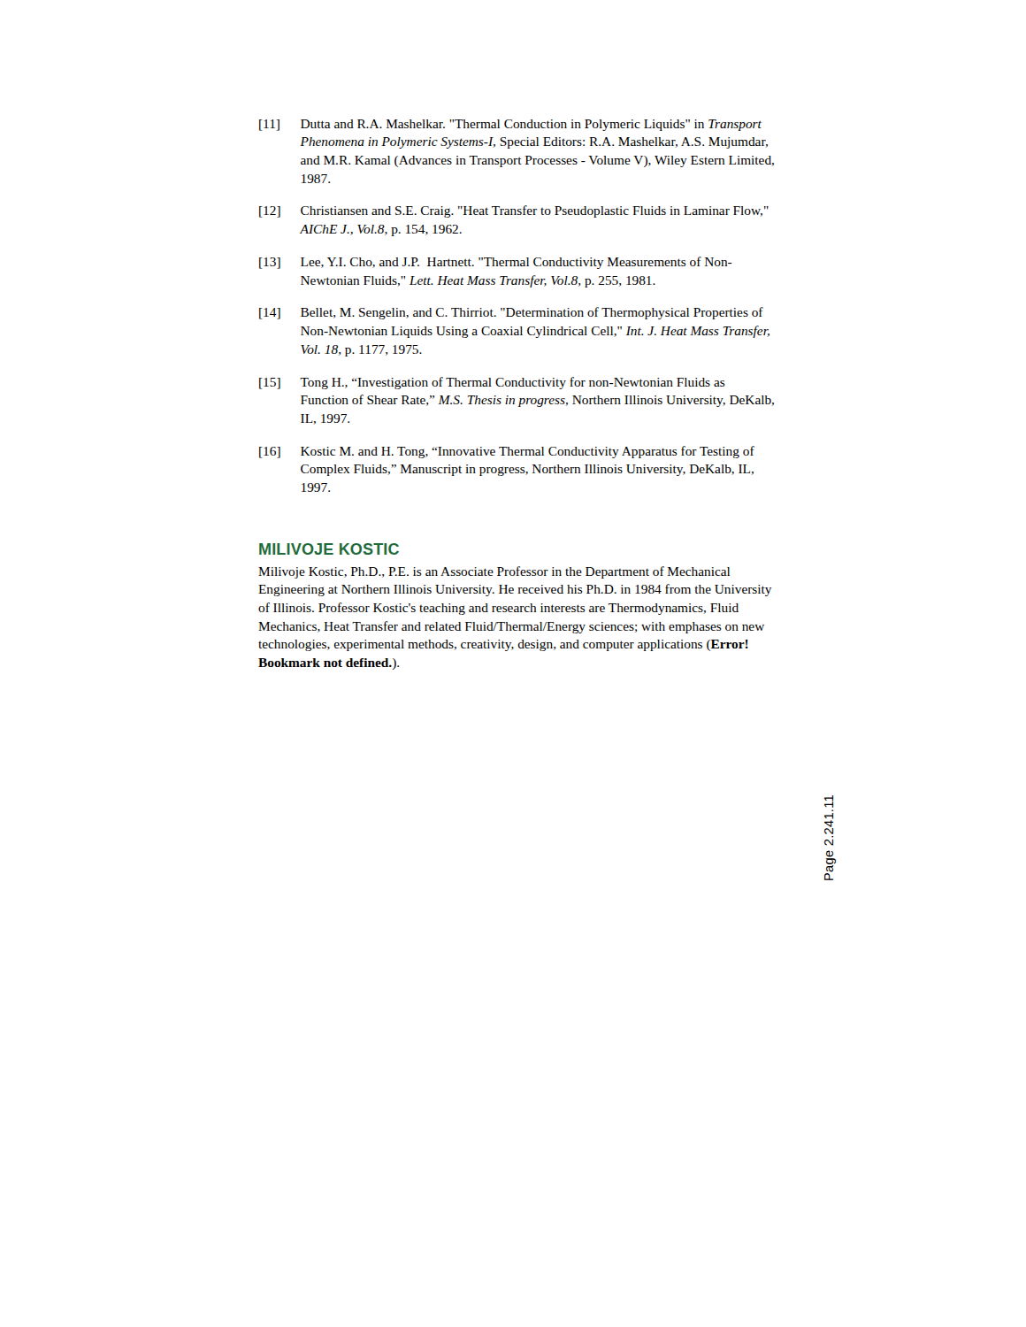[11] Dutta and R.A. Mashelkar. "Thermal Conduction in Polymeric Liquids" in Transport Phenomena in Polymeric Systems-I, Special Editors: R.A. Mashelkar, A.S. Mujumdar, and M.R. Kamal (Advances in Transport Processes - Volume V), Wiley Estern Limited, 1987.
[12] Christiansen and S.E. Craig. "Heat Transfer to Pseudoplastic Fluids in Laminar Flow," AIChE J., Vol.8, p. 154, 1962.
[13] Lee, Y.I. Cho, and J.P. Hartnett. "Thermal Conductivity Measurements of Non-Newtonian Fluids," Lett. Heat Mass Transfer, Vol.8, p. 255, 1981.
[14] Bellet, M. Sengelin, and C. Thirriot. "Determination of Thermophysical Properties of Non-Newtonian Liquids Using a Coaxial Cylindrical Cell," Int. J. Heat Mass Transfer, Vol. 18, p. 1177, 1975.
[15] Tong H., “Investigation of Thermal Conductivity for non-Newtonian Fluids as Function of Shear Rate,” M.S. Thesis in progress, Northern Illinois University, DeKalb, IL, 1997.
[16] Kostic M. and H. Tong, “Innovative Thermal Conductivity Apparatus for Testing of Complex Fluids,” Manuscript in progress, Northern Illinois University, DeKalb, IL, 1997.
MILIVOJE KOSTIC
Milivoje Kostic, Ph.D., P.E. is an Associate Professor in the Department of Mechanical Engineering at Northern Illinois University. He received his Ph.D. in 1984 from the University of Illinois. Professor Kostic's teaching and research interests are Thermodynamics, Fluid Mechanics, Heat Transfer and related Fluid/Thermal/Energy sciences; with emphases on new technologies, experimental methods, creativity, design, and computer applications (Error! Bookmark not defined.).
Page 2.241.11